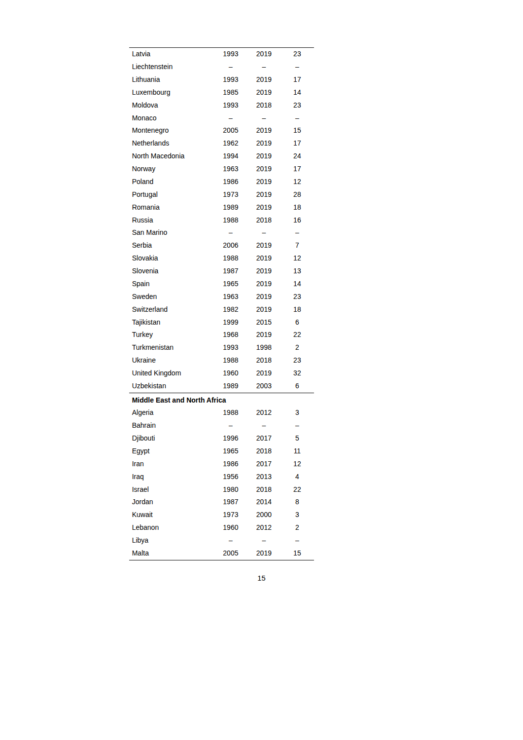| Latvia | 1993 | 2019 | 23 |
| Liechtenstein | – | – | – |
| Lithuania | 1993 | 2019 | 17 |
| Luxembourg | 1985 | 2019 | 14 |
| Moldova | 1993 | 2018 | 23 |
| Monaco | – | – | – |
| Montenegro | 2005 | 2019 | 15 |
| Netherlands | 1962 | 2019 | 17 |
| North Macedonia | 1994 | 2019 | 24 |
| Norway | 1963 | 2019 | 17 |
| Poland | 1986 | 2019 | 12 |
| Portugal | 1973 | 2019 | 28 |
| Romania | 1989 | 2019 | 18 |
| Russia | 1988 | 2018 | 16 |
| San Marino | – | – | – |
| Serbia | 2006 | 2019 | 7 |
| Slovakia | 1988 | 2019 | 12 |
| Slovenia | 1987 | 2019 | 13 |
| Spain | 1965 | 2019 | 14 |
| Sweden | 1963 | 2019 | 23 |
| Switzerland | 1982 | 2019 | 18 |
| Tajikistan | 1999 | 2015 | 6 |
| Turkey | 1968 | 2019 | 22 |
| Turkmenistan | 1993 | 1998 | 2 |
| Ukraine | 1988 | 2018 | 23 |
| United Kingdom | 1960 | 2019 | 32 |
| Uzbekistan | 1989 | 2003 | 6 |
| Middle East and North Africa |
| Algeria | 1988 | 2012 | 3 |
| Bahrain | – | – | – |
| Djibouti | 1996 | 2017 | 5 |
| Egypt | 1965 | 2018 | 11 |
| Iran | 1986 | 2017 | 12 |
| Iraq | 1956 | 2013 | 4 |
| Israel | 1980 | 2018 | 22 |
| Jordan | 1987 | 2014 | 8 |
| Kuwait | 1973 | 2000 | 3 |
| Lebanon | 1960 | 2012 | 2 |
| Libya | – | – | – |
| Malta | 2005 | 2019 | 15 |
15